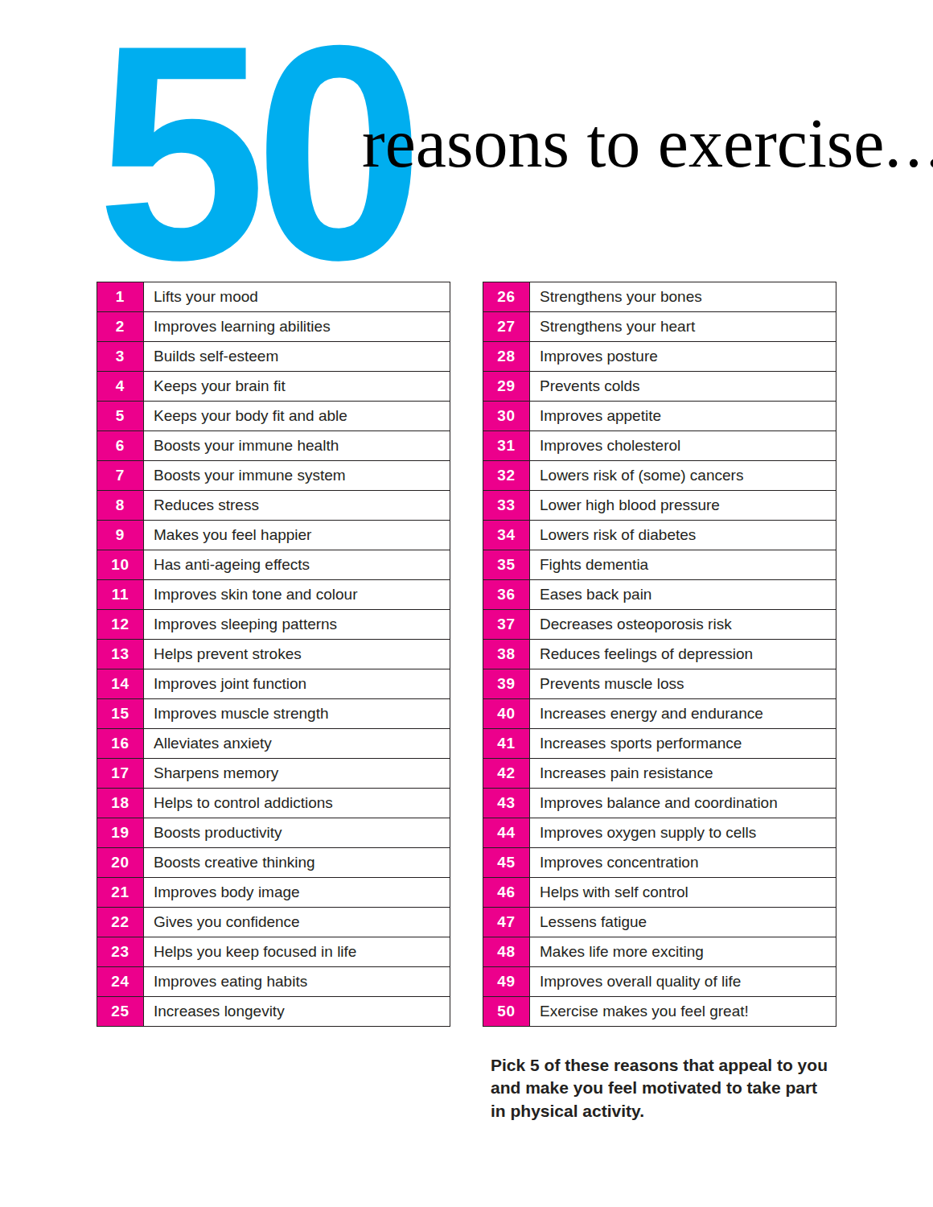50
reasons to exercise...
50 reasons to exercise...
| 1 | Lifts your mood |
| 2 | Improves learning abilities |
| 3 | Builds self-esteem |
| 4 | Keeps your brain fit |
| 5 | Keeps your body fit and able |
| 6 | Boosts your immune health |
| 7 | Boosts your immune system |
| 8 | Reduces stress |
| 9 | Makes you feel happier |
| 10 | Has anti-ageing effects |
| 11 | Improves skin tone and colour |
| 12 | Improves sleeping patterns |
| 13 | Helps prevent strokes |
| 14 | Improves joint function |
| 15 | Improves muscle strength |
| 16 | Alleviates anxiety |
| 17 | Sharpens memory |
| 18 | Helps to control addictions |
| 19 | Boosts productivity |
| 20 | Boosts creative thinking |
| 21 | Improves body image |
| 22 | Gives you confidence |
| 23 | Helps you keep focused in life |
| 24 | Improves eating habits |
| 25 | Increases longevity |
| 26 | Strengthens your bones |
| 27 | Strengthens your heart |
| 28 | Improves posture |
| 29 | Prevents colds |
| 30 | Improves appetite |
| 31 | Improves cholesterol |
| 32 | Lowers risk of (some) cancers |
| 33 | Lower high blood pressure |
| 34 | Lowers risk of diabetes |
| 35 | Fights dementia |
| 36 | Eases back pain |
| 37 | Decreases osteoporosis risk |
| 38 | Reduces feelings of depression |
| 39 | Prevents muscle loss |
| 40 | Increases energy and endurance |
| 41 | Increases sports performance |
| 42 | Increases pain resistance |
| 43 | Improves balance and coordination |
| 44 | Improves oxygen supply to cells |
| 45 | Improves concentration |
| 46 | Helps with self control |
| 47 | Lessens fatigue |
| 48 | Makes life more exciting |
| 49 | Improves overall quality of life |
| 50 | Exercise makes you feel great! |
Pick 5 of these reasons that appeal to you and make you feel motivated to take part in physical activity.